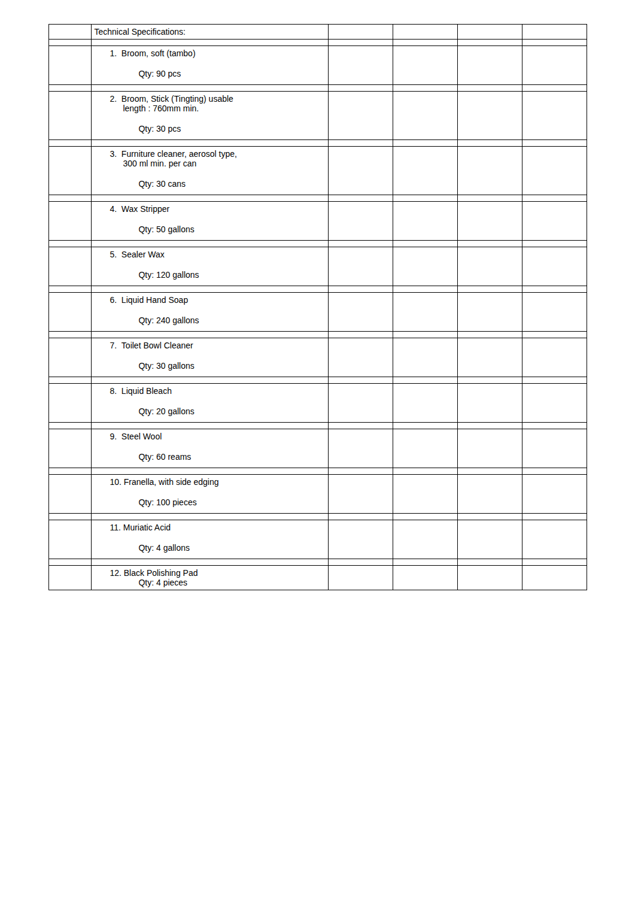| | Technical Specifications: | | | | |
| | 1. Broom, soft (tambo) Qty: 90 pcs | | | | |
| | 2. Broom, Stick (Tingting) usable length : 760mm min. Qty: 30 pcs | | | | |
| | 3. Furniture cleaner, aerosol type, 300 ml min. per can Qty: 30 cans | | | | |
| | 4. Wax Stripper Qty: 50 gallons | | | | |
| | 5. Sealer Wax Qty: 120 gallons | | | | |
| | 6. Liquid Hand Soap Qty: 240 gallons | | | | |
| | 7. Toilet Bowl Cleaner Qty: 30 gallons | | | | |
| | 8. Liquid Bleach Qty: 20 gallons | | | | |
| | 9. Steel Wool Qty: 60 reams | | | | |
| | 10. Franella, with side edging Qty: 100 pieces | | | | |
| | 11. Muriatic Acid Qty: 4 gallons | | | | |
| | 12. Black Polishing Pad Qty: 4 pieces | | | | |